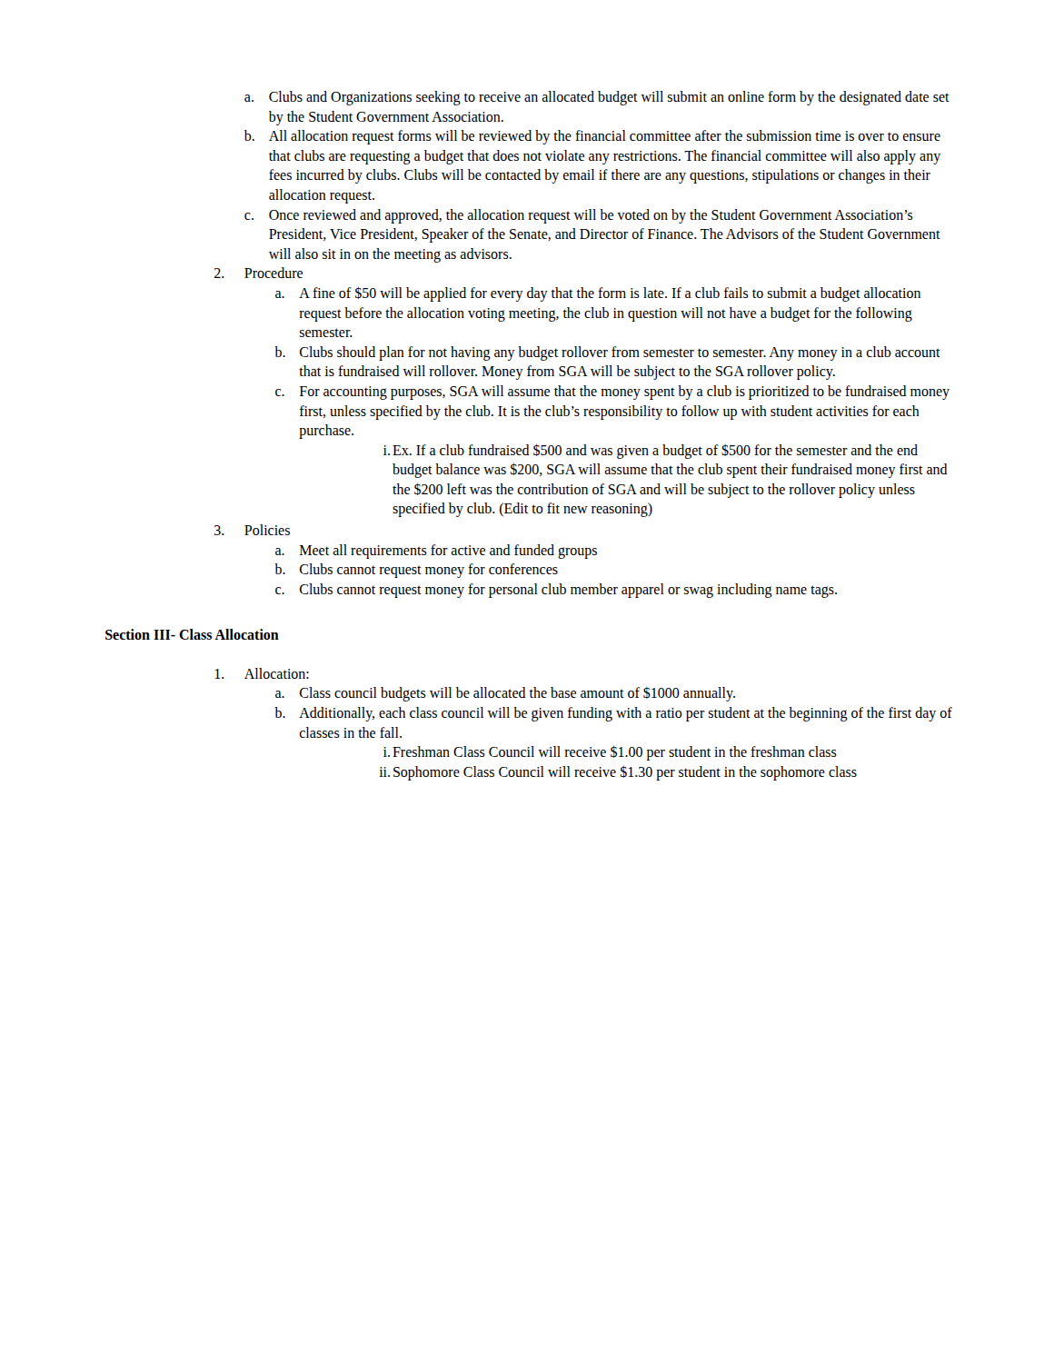a. Clubs and Organizations seeking to receive an allocated budget will submit an online form by the designated date set by the Student Government Association.
b. All allocation request forms will be reviewed by the financial committee after the submission time is over to ensure that clubs are requesting a budget that does not violate any restrictions. The financial committee will also apply any fees incurred by clubs. Clubs will be contacted by email if there are any questions, stipulations or changes in their allocation request.
c. Once reviewed and approved, the allocation request will be voted on by the Student Government Association’s President, Vice President, Speaker of the Senate, and Director of Finance. The Advisors of the Student Government will also sit in on the meeting as advisors.
2. Procedure
a. A fine of $50 will be applied for every day that the form is late. If a club fails to submit a budget allocation request before the allocation voting meeting, the club in question will not have a budget for the following semester.
b. Clubs should plan for not having any budget rollover from semester to semester. Any money in a club account that is fundraised will rollover. Money from SGA will be subject to the SGA rollover policy.
c. For accounting purposes, SGA will assume that the money spent by a club is prioritized to be fundraised money first, unless specified by the club. It is the club’s responsibility to follow up with student activities for each purchase.
i. Ex. If a club fundraised $500 and was given a budget of $500 for the semester and the end budget balance was $200, SGA will assume that the club spent their fundraised money first and the $200 left was the contribution of SGA and will be subject to the rollover policy unless specified by club. (Edit to fit new reasoning)
3. Policies
a. Meet all requirements for active and funded groups
b. Clubs cannot request money for conferences
c. Clubs cannot request money for personal club member apparel or swag including name tags.
Section III- Class Allocation
1. Allocation:
a. Class council budgets will be allocated the base amount of $1000 annually.
b. Additionally, each class council will be given funding with a ratio per student at the beginning of the first day of classes in the fall.
i. Freshman Class Council will receive $1.00 per student in the freshman class
ii. Sophomore Class Council will receive $1.30 per student in the sophomore class